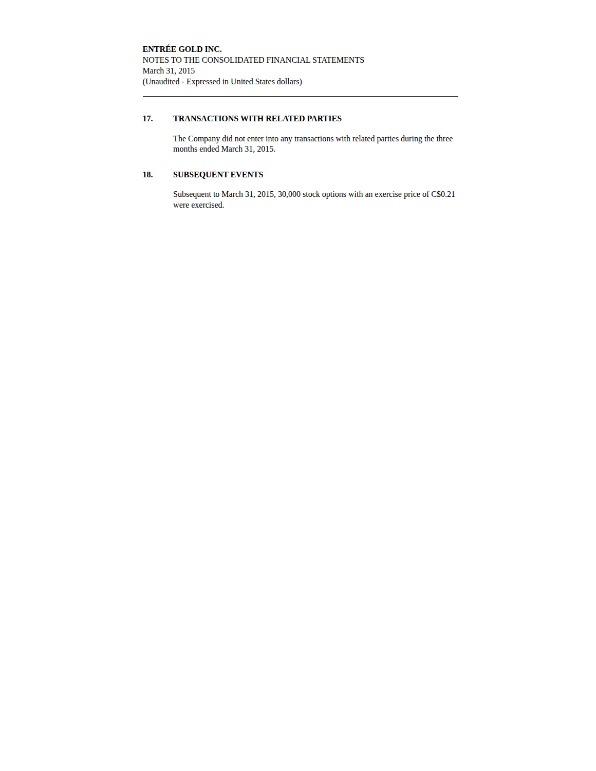ENTRÉE GOLD INC.
NOTES TO THE CONSOLIDATED FINANCIAL STATEMENTS
March 31, 2015
(Unaudited - Expressed in United States dollars)
17. TRANSACTIONS WITH RELATED PARTIES
The Company did not enter into any transactions with related parties during the three months ended March 31, 2015.
18. SUBSEQUENT EVENTS
Subsequent to March 31, 2015, 30,000 stock options with an exercise price of C$0.21 were exercised.